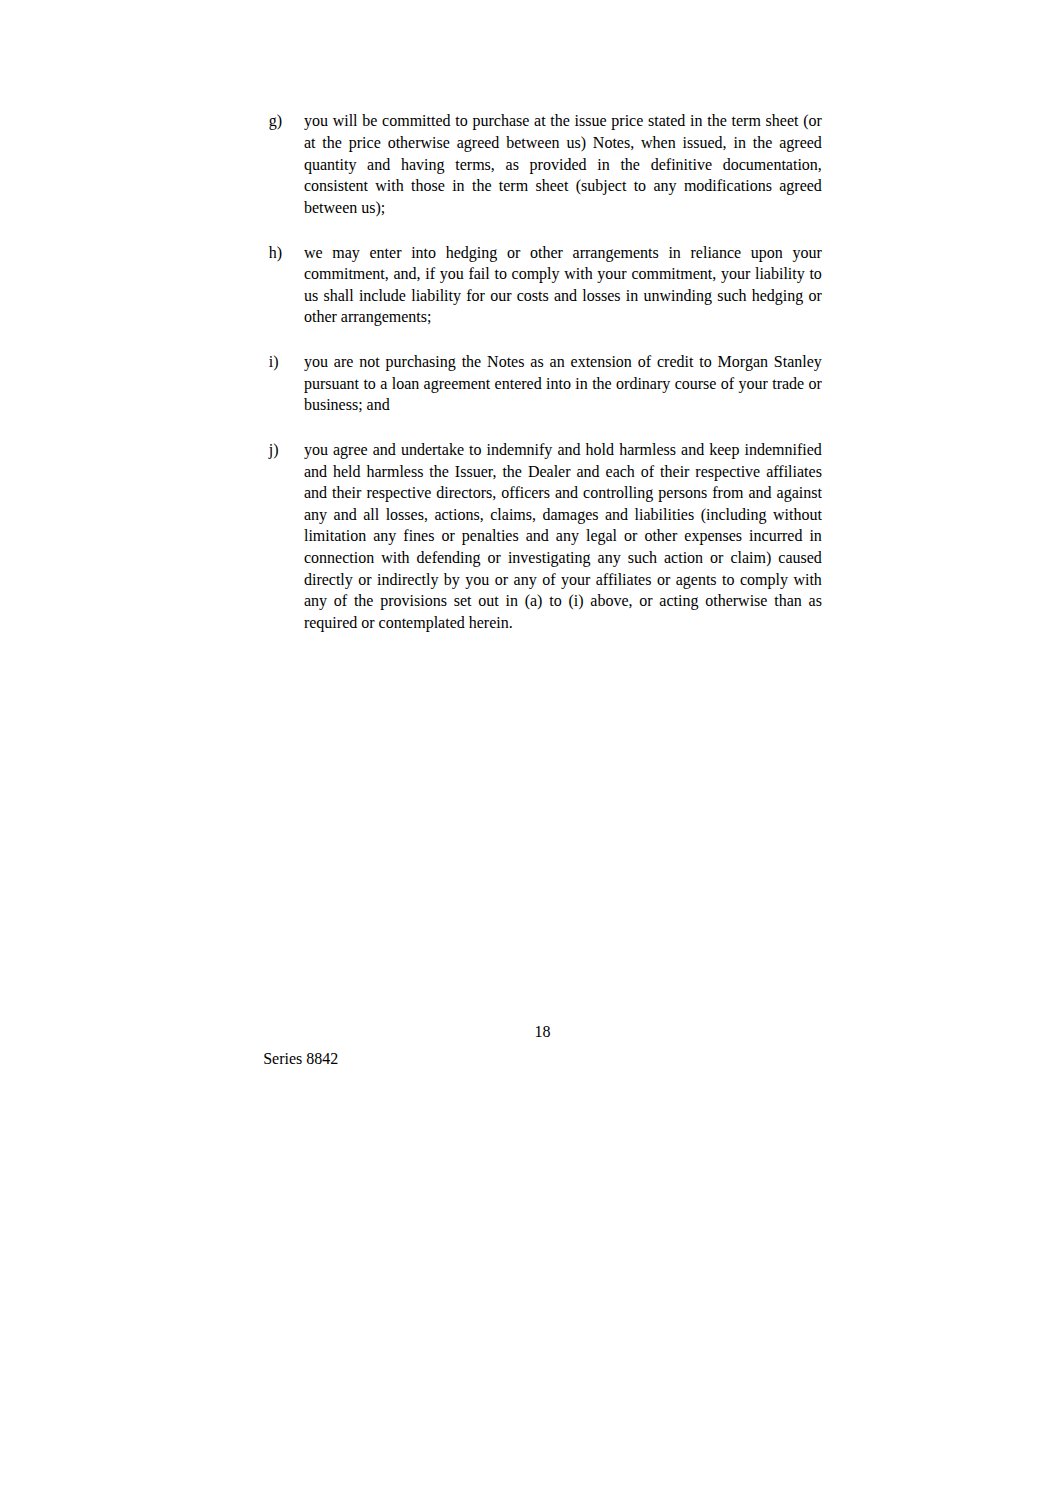g)
you will be committed to purchase at the issue price stated in the term sheet (or at the price otherwise agreed between us) Notes, when issued, in the agreed quantity and having terms, as provided in the definitive documentation, consistent with those in the term sheet (subject to any modifications agreed between us);
h)
we may enter into hedging or other arrangements in reliance upon your commitment, and, if you fail to comply with your commitment, your liability to us shall include liability for our costs and losses in unwinding such hedging or other arrangements;
i)
you are not purchasing the Notes as an extension of credit to Morgan Stanley pursuant to a loan agreement entered into in the ordinary course of your trade or business; and
j)
you agree and undertake to indemnify and hold harmless and keep indemnified and held harmless the Issuer, the Dealer and each of their respective affiliates and their respective directors, officers and controlling persons from and against any and all losses, actions, claims, damages and liabilities (including without limitation any fines or penalties and any legal or other expenses incurred in connection with defending or investigating any such action or claim) caused directly or indirectly by you or any of your affiliates or agents to comply with any of the provisions set out in (a) to (i) above, or acting otherwise than as required or contemplated herein.
18
Series 8842